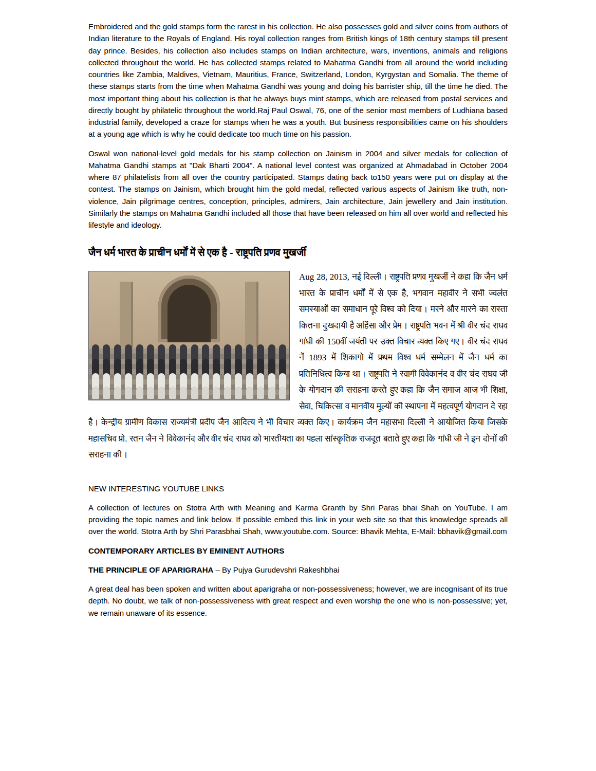Embroidered and the gold stamps form the rarest in his collection. He also possesses gold and silver coins from authors of Indian literature to the Royals of England. His royal collection ranges from British kings of 18th century stamps till present day prince. Besides, his collection also includes stamps on Indian architecture, wars, inventions, animals and religions collected throughout the world. He has collected stamps related to Mahatma Gandhi from all around the world including countries like Zambia, Maldives, Vietnam, Mauritius, France, Switzerland, London, Kyrgystan and Somalia. The theme of these stamps starts from the time when Mahatma Gandhi was young and doing his barrister ship, till the time he died. The most important thing about his collection is that he always buys mint stamps, which are released from postal services and directly bought by philatelic throughout the world.Raj Paul Oswal, 76, one of the senior most members of Ludhiana based industrial family, developed a craze for stamps when he was a youth. But business responsibilities came on his shoulders at a young age which is why he could dedicate too much time on his passion.
Oswal won national-level gold medals for his stamp collection on Jainism in 2004 and silver medals for collection of Mahatma Gandhi stamps at "Dak Bharti 2004". A national level contest was organized at Ahmadabad in October 2004 where 87 philatelists from all over the country participated. Stamps dating back to150 years were put on display at the contest. The stamps on Jainism, which brought him the gold medal, reflected various aspects of Jainism like truth, non-violence, Jain pilgrimage centres, conception, principles, admirers, Jain architecture, Jain jewellery and Jain institution. Similarly the stamps on Mahatma Gandhi included all those that have been released on him all over world and reflected his lifestyle and ideology.
जैन धर्म भारत के प्राचीन धर्मों में से एक है - राष्ट्रपति प्रणव मुखर्जी
Aug 28, 2013, नई दिल्ली। राष्ट्रपति प्रणव मुखर्जी ने कहा कि जैन धर्म भारत के प्राचीन धर्मों में से एक है, भगवान महावीर ने सभी ज्वलंत समस्याओं का समाधान पूरे विश्व को दिया। मरने और मारने का रास्ता कितना दुखदायी है अहिंसा और प्रेम। राष्ट्रपति भवन में श्री वीर चंद राघव गांधी की 150वीं जयंती पर उक्त विचार व्यक्त किए गए। वीर चंद राघव नें 1893 में शिकागो में प्रथम विश्व धर्म सम्मेलन में जैन धर्म का प्रतिनिधित्व किया था। राष्ट्रपति ने स्वामी विवेकानंद व वीर चंद राघव जी के योगदान की सराहना करते हुए कहा कि जैन समाज आज भी शिक्षा, सेवा, चिकित्सा व मानवीय मूल्यों की स्थापना में महत्वपूर्ण योगदान दे रहा है। केन्द्रीय ग्रामीण विकास राज्यमंत्री प्रदीप जैन आदित्य ने भी विचार व्यक्त किए। कार्यक्रम जैन महासभा दिल्ली ने आयोजित किया जिसके महासचिव प्रो. रतन जैन ने विवेकानंद और वीर चंद राघव को भारतीयता का पहला सांस्कृतिक राजदूत बताते हुए कहा कि गांधी जी ने इन दोनों की सराहना की।
NEW INTERESTING YOUTUBE LINKS
A collection of lectures on Stotra Arth with Meaning and Karma Granth by Shri Paras bhai Shah on YouTube. I am providing the topic names and link below. If possible embed this link in your web site so that this knowledge spreads all over the world. Stotra Arth by Shri Parasbhai Shah, www.youtube.com. Source: Bhavik Mehta, E-Mail: bbhavik@gmail.com
CONTEMPORARY ARTICLES BY EMINENT AUTHORS
THE PRINCIPLE OF APARIGRAHA – By Pujya Gurudevshri Rakeshbhai
A great deal has been spoken and written about aparigraha or non-possessiveness; however, we are incognisant of its true depth. No doubt, we talk of non-possessiveness with great respect and even worship the one who is non-possessive; yet, we remain unaware of its essence.